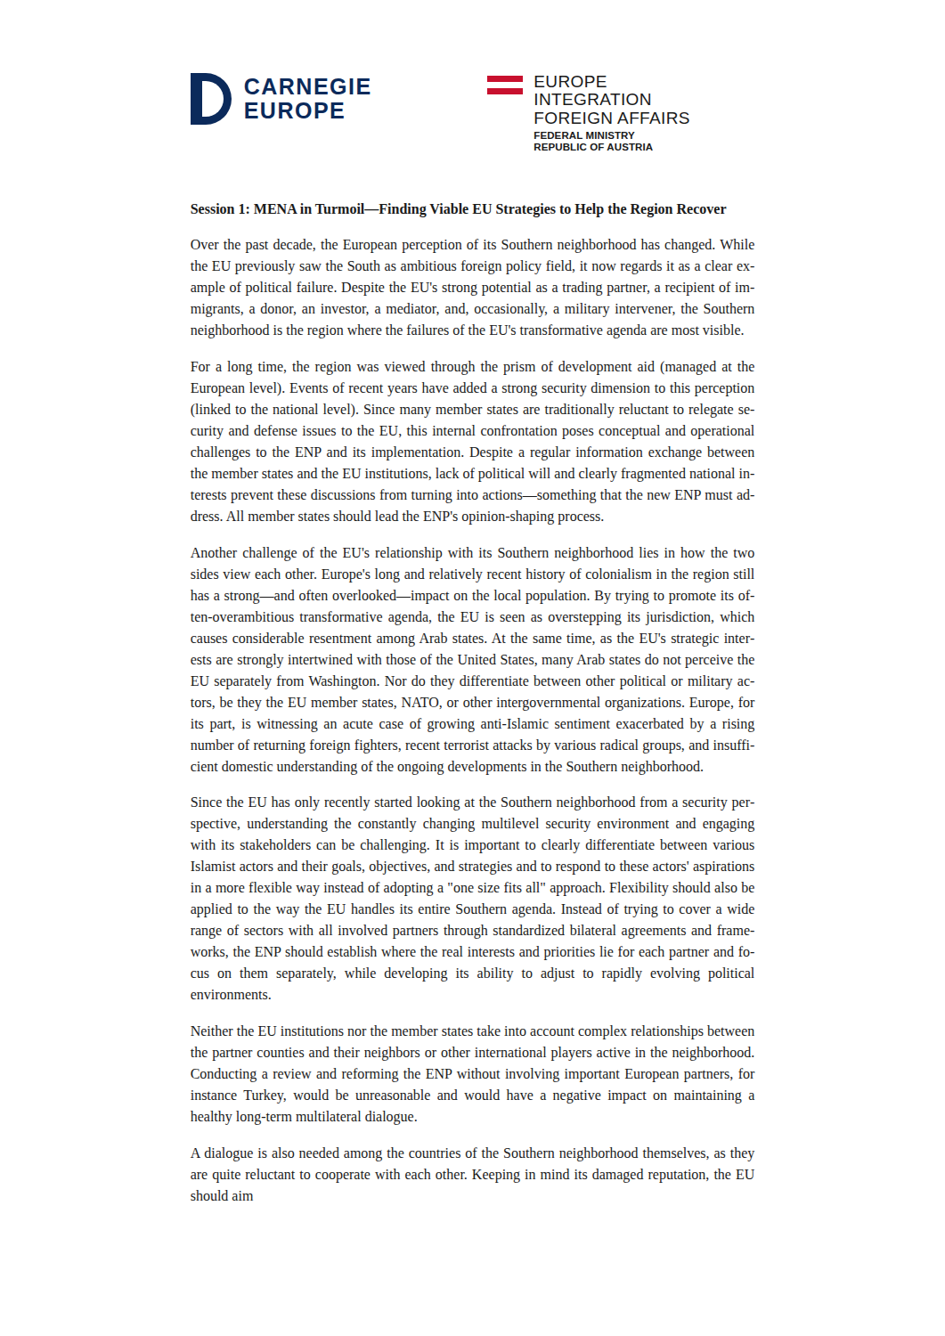CARNEGIE
EUROPE
EUROPE
INTEGRATION
FOREIGN AFFAIRS
FEDERAL MINISTRY
REPUBLIC OF AUSTRIA
Session 1: MENA in Turmoil—Finding Viable EU Strategies to Help the Region Recover
Over the past decade, the European perception of its Southern neighborhood has changed. While the EU previously saw the South as ambitious foreign policy field, it now regards it as a clear example of political failure. Despite the EU's strong potential as a trading partner, a recipient of immigrants, a donor, an investor, a mediator, and, occasionally, a military intervener, the Southern neighborhood is the region where the failures of the EU's transformative agenda are most visible.
For a long time, the region was viewed through the prism of development aid (managed at the European level). Events of recent years have added a strong security dimension to this perception (linked to the national level). Since many member states are traditionally reluctant to relegate security and defense issues to the EU, this internal confrontation poses conceptual and operational challenges to the ENP and its implementation. Despite a regular information exchange between the member states and the EU institutions, lack of political will and clearly fragmented national interests prevent these discussions from turning into actions—something that the new ENP must address. All member states should lead the ENP's opinion-shaping process.
Another challenge of the EU's relationship with its Southern neighborhood lies in how the two sides view each other. Europe's long and relatively recent history of colonialism in the region still has a strong—and often overlooked—impact on the local population. By trying to promote its often-overambitious transformative agenda, the EU is seen as overstepping its jurisdiction, which causes considerable resentment among Arab states. At the same time, as the EU's strategic interests are strongly intertwined with those of the United States, many Arab states do not perceive the EU separately from Washington. Nor do they differentiate between other political or military actors, be they the EU member states, NATO, or other intergovernmental organizations. Europe, for its part, is witnessing an acute case of growing anti-Islamic sentiment exacerbated by a rising number of returning foreign fighters, recent terrorist attacks by various radical groups, and insufficient domestic understanding of the ongoing developments in the Southern neighborhood.
Since the EU has only recently started looking at the Southern neighborhood from a security perspective, understanding the constantly changing multilevel security environment and engaging with its stakeholders can be challenging. It is important to clearly differentiate between various Islamist actors and their goals, objectives, and strategies and to respond to these actors' aspirations in a more flexible way instead of adopting a "one size fits all" approach. Flexibility should also be applied to the way the EU handles its entire Southern agenda. Instead of trying to cover a wide range of sectors with all involved partners through standardized bilateral agreements and frameworks, the ENP should establish where the real interests and priorities lie for each partner and focus on them separately, while developing its ability to adjust to rapidly evolving political environments.
Neither the EU institutions nor the member states take into account complex relationships between the partner counties and their neighbors or other international players active in the neighborhood. Conducting a review and reforming the ENP without involving important European partners, for instance Turkey, would be unreasonable and would have a negative impact on maintaining a healthy long-term multilateral dialogue.
A dialogue is also needed among the countries of the Southern neighborhood themselves, as they are quite reluctant to cooperate with each other. Keeping in mind its damaged reputation, the EU should aim